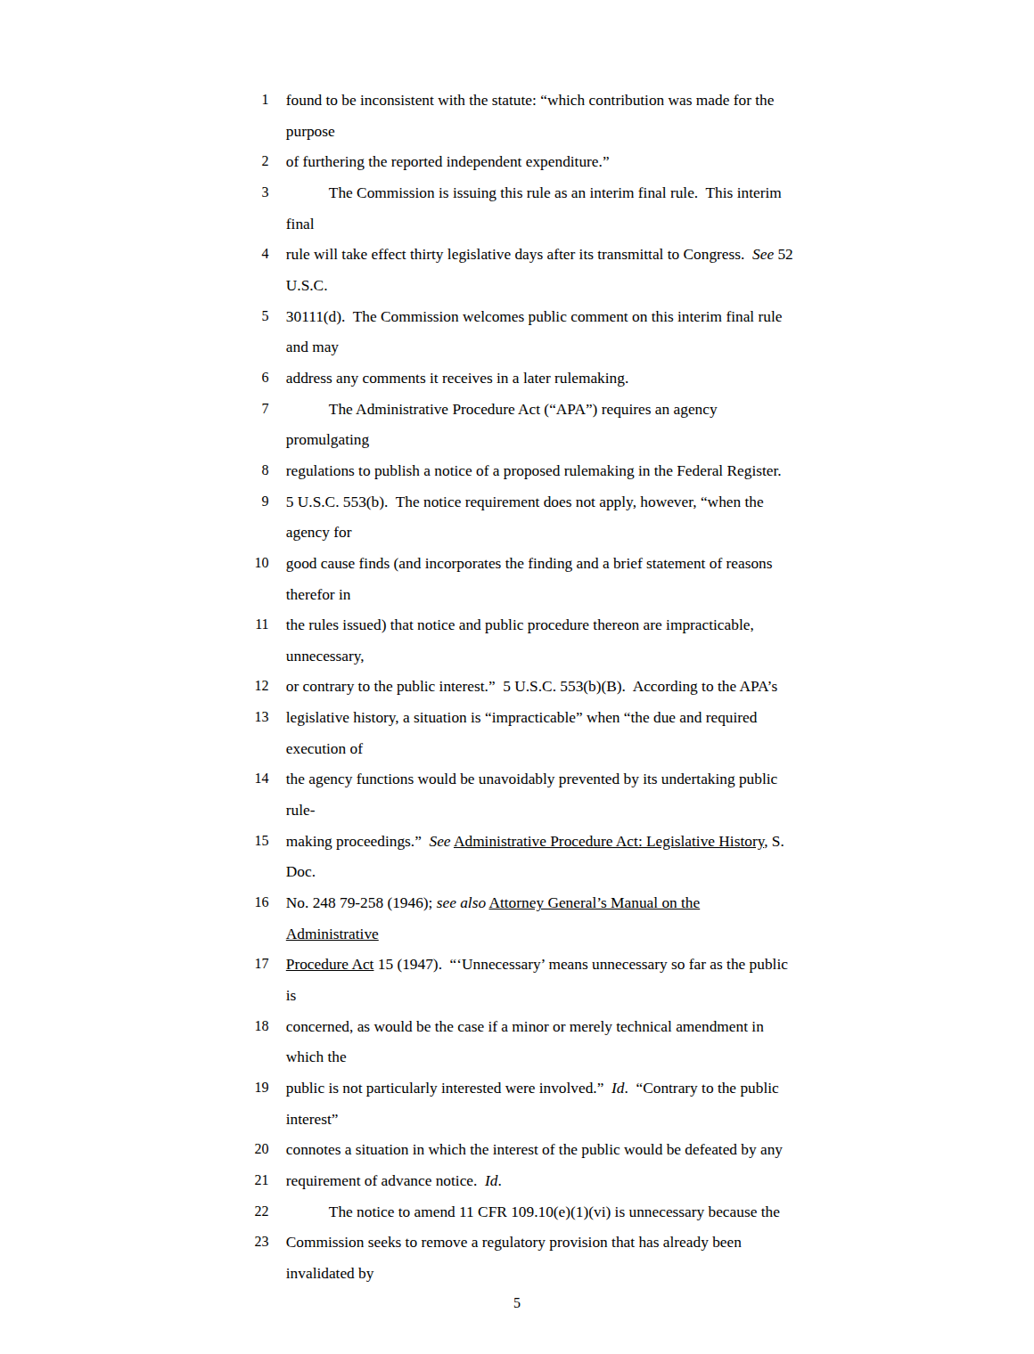found to be inconsistent with the statute: “which contribution was made for the purpose
of furthering the reported independent expenditure.”
The Commission is issuing this rule as an interim final rule. This interim final
rule will take effect thirty legislative days after its transmittal to Congress. See 52 U.S.C.
30111(d). The Commission welcomes public comment on this interim final rule and may
address any comments it receives in a later rulemaking.
The Administrative Procedure Act (“APA”) requires an agency promulgating
regulations to publish a notice of a proposed rulemaking in the Federal Register.
5 U.S.C. 553(b). The notice requirement does not apply, however, “when the agency for
good cause finds (and incorporates the finding and a brief statement of reasons therefor in
the rules issued) that notice and public procedure thereon are impracticable, unnecessary,
or contrary to the public interest.” 5 U.S.C. 553(b)(B). According to the APA’s
legislative history, a situation is “impracticable” when “the due and required execution of
the agency functions would be unavoidably prevented by its undertaking public rule-
making proceedings.” See Administrative Procedure Act: Legislative History, S. Doc.
No. 248 79-258 (1946); see also Attorney General’s Manual on the Administrative
Procedure Act 15 (1947). “‘Unnecessary’ means unnecessary so far as the public is
concerned, as would be the case if a minor or merely technical amendment in which the
public is not particularly interested were involved.” Id. “Contrary to the public interest”
connotes a situation in which the interest of the public would be defeated by any
requirement of advance notice. Id.
The notice to amend 11 CFR 109.10(e)(1)(vi) is unnecessary because the
Commission seeks to remove a regulatory provision that has already been invalidated by
5